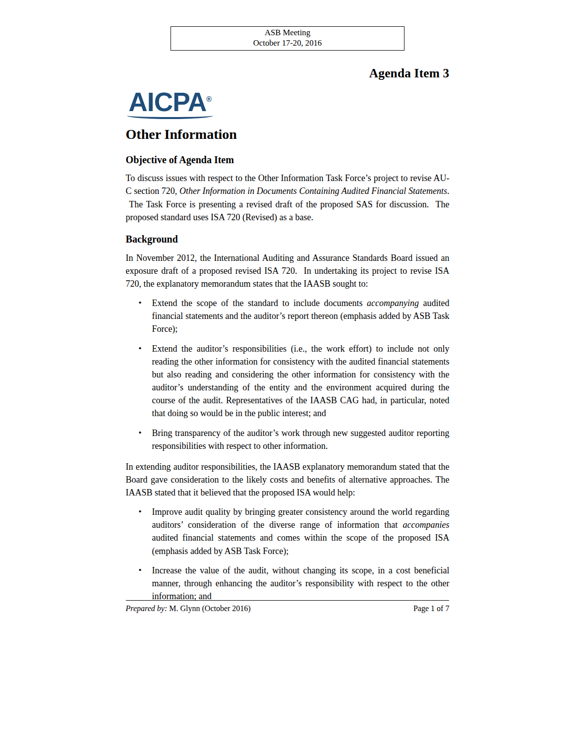ASB Meeting
October 17-20, 2016
Agenda Item 3
AICPA®
Other Information
Objective of Agenda Item
To discuss issues with respect to the Other Information Task Force’s project to revise AU-C section 720, Other Information in Documents Containing Audited Financial Statements. The Task Force is presenting a revised draft of the proposed SAS for discussion. The proposed standard uses ISA 720 (Revised) as a base.
Background
In November 2012, the International Auditing and Assurance Standards Board issued an exposure draft of a proposed revised ISA 720. In undertaking its project to revise ISA 720, the explanatory memorandum states that the IAASB sought to:
Extend the scope of the standard to include documents accompanying audited financial statements and the auditor’s report thereon (emphasis added by ASB Task Force);
Extend the auditor’s responsibilities (i.e., the work effort) to include not only reading the other information for consistency with the audited financial statements but also reading and considering the other information for consistency with the auditor’s understanding of the entity and the environment acquired during the course of the audit. Representatives of the IAASB CAG had, in particular, noted that doing so would be in the public interest; and
Bring transparency of the auditor’s work through new suggested auditor reporting responsibilities with respect to other information.
In extending auditor responsibilities, the IAASB explanatory memorandum stated that the Board gave consideration to the likely costs and benefits of alternative approaches. The IAASB stated that it believed that the proposed ISA would help:
Improve audit quality by bringing greater consistency around the world regarding auditors’ consideration of the diverse range of information that accompanies audited financial statements and comes within the scope of the proposed ISA (emphasis added by ASB Task Force);
Increase the value of the audit, without changing its scope, in a cost beneficial manner, through enhancing the auditor’s responsibility with respect to the other information; and
Prepared by: M. Glynn (October 2016)
Page 1 of 7